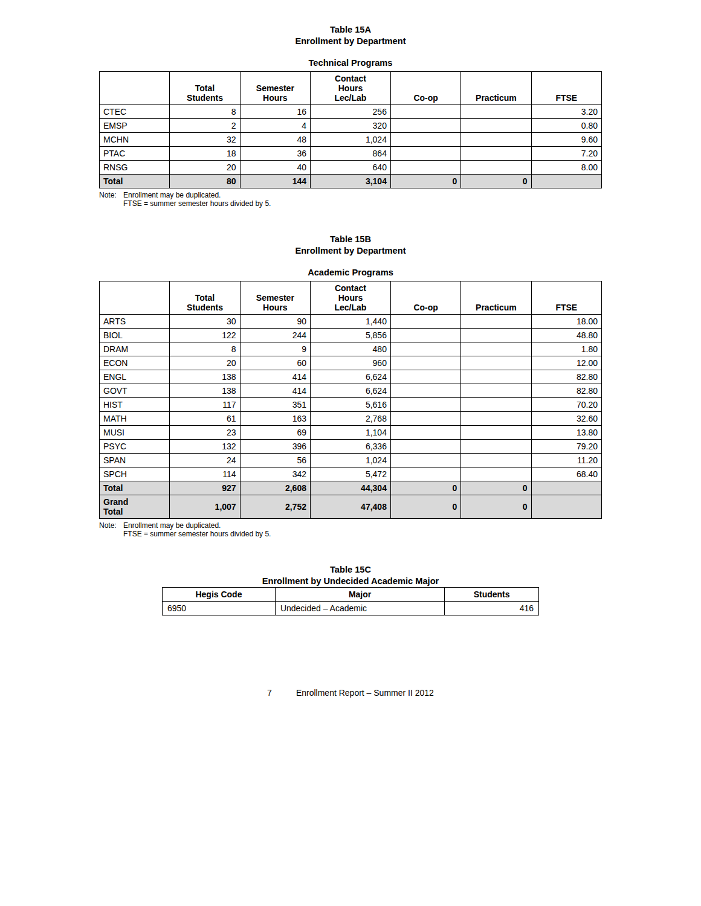Table 15A
Enrollment by Department
Technical Programs
| | Total Students | Semester Hours | Contact Hours Lec/Lab | Co-op | Practicum | FTSE |
| --- | --- | --- | --- | --- | --- | --- |
| CTEC | 8 | 16 | 256 | | | 3.20 |
| EMSP | 2 | 4 | 320 | | | 0.80 |
| MCHN | 32 | 48 | 1,024 | | | 9.60 |
| PTAC | 18 | 36 | 864 | | | 7.20 |
| RNSG | 20 | 40 | 640 | | | 8.00 |
| Total | 80 | 144 | 3,104 | 0 | 0 | |
Note: Enrollment may be duplicated. FTSE = summer semester hours divided by 5.
Table 15B
Enrollment by Department
Academic Programs
| | Total Students | Semester Hours | Contact Hours Lec/Lab | Co-op | Practicum | FTSE |
| --- | --- | --- | --- | --- | --- | --- |
| ARTS | 30 | 90 | 1,440 | | | 18.00 |
| BIOL | 122 | 244 | 5,856 | | | 48.80 |
| DRAM | 8 | 9 | 480 | | | 1.80 |
| ECON | 20 | 60 | 960 | | | 12.00 |
| ENGL | 138 | 414 | 6,624 | | | 82.80 |
| GOVT | 138 | 414 | 6,624 | | | 82.80 |
| HIST | 117 | 351 | 5,616 | | | 70.20 |
| MATH | 61 | 163 | 2,768 | | | 32.60 |
| MUSI | 23 | 69 | 1,104 | | | 13.80 |
| PSYC | 132 | 396 | 6,336 | | | 79.20 |
| SPAN | 24 | 56 | 1,024 | | | 11.20 |
| SPCH | 114 | 342 | 5,472 | | | 68.40 |
| Total | 927 | 2,608 | 44,304 | 0 | 0 | |
| Grand Total | 1,007 | 2,752 | 47,408 | 0 | 0 | |
Note: Enrollment may be duplicated. FTSE = summer semester hours divided by 5.
Table 15C
Enrollment by Undecided Academic Major
| Hegis Code | Major | Students |
| --- | --- | --- |
| 6950 | Undecided – Academic | 416 |
7 Enrollment Report – Summer II 2012